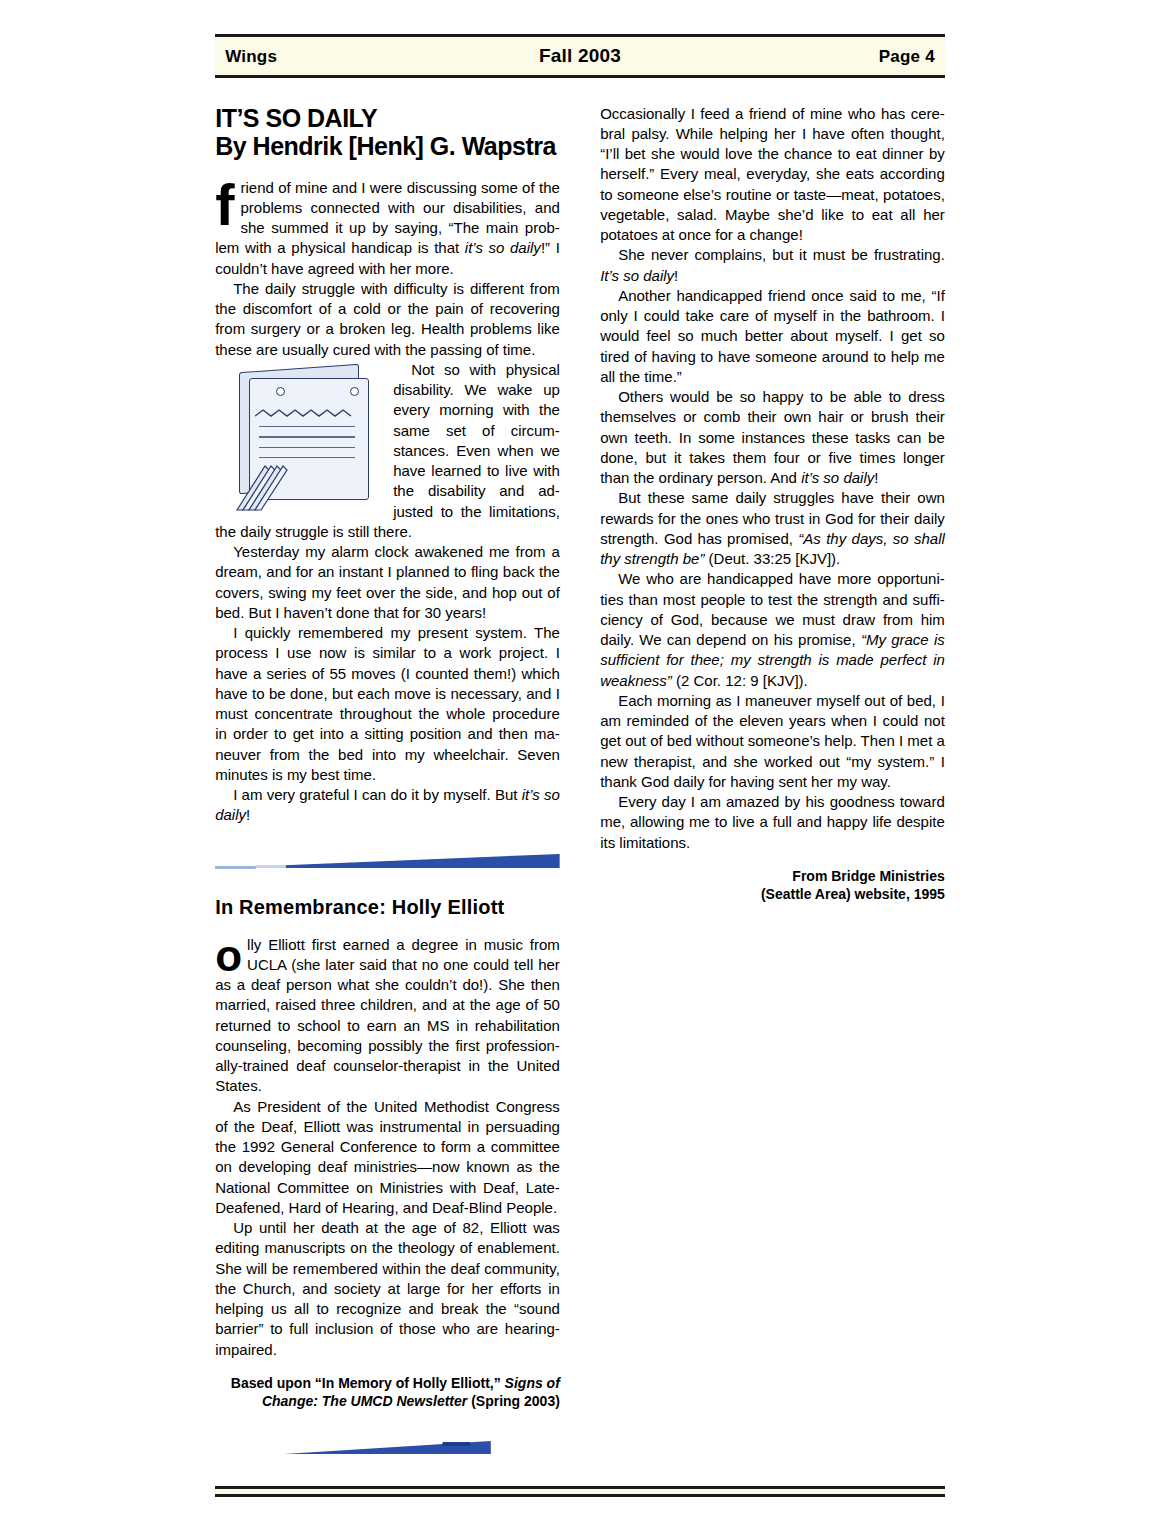Wings
Fall 2003
Page 4
IT’S SO DAILY
By Hendrik [Henk] G. Wapstra
friend of mine and I were discussing some of the problems connected with our disabilities, and she summed it up by saying, “The main problem with a physical handicap is that it’s so daily!” I couldn’t have agreed with her more.
The daily struggle with difficulty is different from the discomfort of a cold or the pain of recovering from surgery or a broken leg. Health problems like these are usually cured with the passing of time.
Not so with physical disability. We wake up every morning with the same set of circumstances. Even when we have learned to live with the disability and adjusted to the limitations, the daily struggle is still there.
Yesterday my alarm clock awakened me from a dream, and for an instant I planned to fling back the covers, swing my feet over the side, and hop out of bed. But I haven’t done that for 30 years!
I quickly remembered my present system. The process I use now is similar to a work project. I have a series of 55 moves (I counted them!) which have to be done, but each move is necessary, and I must concentrate throughout the whole procedure in order to get into a sitting position and then maneuver from the bed into my wheelchair. Seven minutes is my best time.
I am very grateful I can do it by myself. But it’s so daily!
In Remembrance: Holly Elliott
olly Elliott first earned a degree in music from UCLA (she later said that no one could tell her as a deaf person what she couldn’t do!). She then married, raised three children, and at the age of 50 returned to school to earn an MS in rehabilitation counseling, becoming possibly the first professionally-trained deaf counselor-therapist in the United States.
As President of the United Methodist Congress of the Deaf, Elliott was instrumental in persuading the 1992 General Conference to form a committee on developing deaf ministries—now known as the National Committee on Ministries with Deaf, Late-Deafened, Hard of Hearing, and Deaf-Blind People.
Up until her death at the age of 82, Elliott was editing manuscripts on the theology of enablement. She will be remembered within the deaf community, the Church, and society at large for her efforts in helping us all to recognize and break the “sound barrier” to full inclusion of those who are hearing-impaired.
Based upon “In Memory of Holly Elliott,” Signs of Change: The UMCD Newsletter (Spring 2003)
Occasionally I feed a friend of mine who has cerebral palsy. While helping her I have often thought, “I’ll bet she would love the chance to eat dinner by herself.” Every meal, everyday, she eats according to someone else’s routine or taste—meat, potatoes, vegetable, salad. Maybe she’d like to eat all her potatoes at once for a change!
She never complains, but it must be frustrating. It’s so daily!
Another handicapped friend once said to me, “If only I could take care of myself in the bathroom. I would feel so much better about myself. I get so tired of having to have someone around to help me all the time.”
Others would be so happy to be able to dress themselves or comb their own hair or brush their own teeth. In some instances these tasks can be done, but it takes them four or five times longer than the ordinary person. And it’s so daily!
But these same daily struggles have their own rewards for the ones who trust in God for their daily strength. God has promised, “As thy days, so shall thy strength be” (Deut. 33:25 [KJV]).
We who are handicapped have more opportunities than most people to test the strength and sufficiency of God, because we must draw from him daily. We can depend on his promise, “My grace is sufficient for thee; my strength is made perfect in weakness” (2 Cor. 12: 9 [KJV]).
Each morning as I maneuver myself out of bed, I am reminded of the eleven years when I could not get out of bed without someone’s help. Then I met a new therapist, and she worked out “my system.” I thank God daily for having sent her my way.
Every day I am amazed by his goodness toward me, allowing me to live a full and happy life despite its limitations.
From Bridge Ministries
(Seattle Area) website, 1995